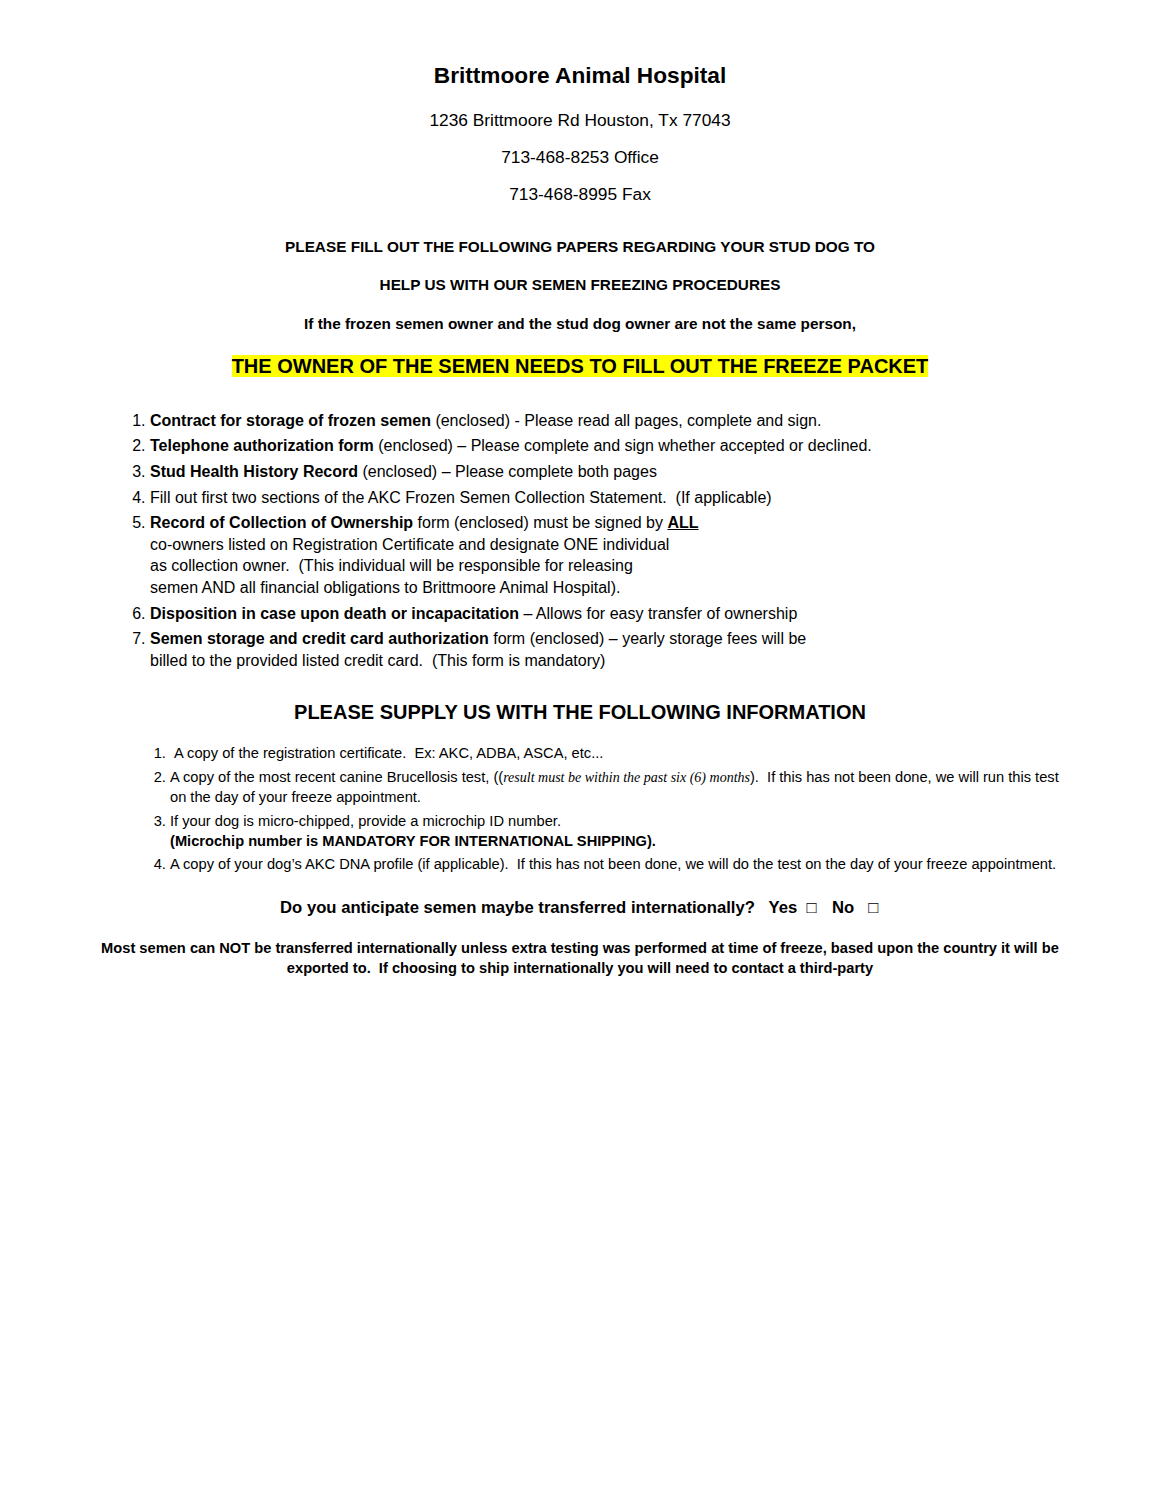Brittmoore Animal Hospital
1236 Brittmoore Rd Houston, Tx 77043
713-468-8253 Office
713-468-8995 Fax
PLEASE FILL OUT THE FOLLOWING PAPERS REGARDING YOUR STUD DOG TO
HELP US WITH OUR SEMEN FREEZING PROCEDURES
If the frozen semen owner and the stud dog owner are not the same person,
THE OWNER OF THE SEMEN NEEDS TO FILL OUT THE FREEZE PACKET
Contract for storage of frozen semen (enclosed) - Please read all pages, complete and sign.
Telephone authorization form (enclosed) – Please complete and sign whether accepted or declined.
Stud Health History Record (enclosed) – Please complete both pages
Fill out first two sections of the AKC Frozen Semen Collection Statement. (If applicable)
Record of Collection of Ownership form (enclosed) must be signed by ALL co-owners listed on Registration Certificate and designate ONE individual as collection owner. (This individual will be responsible for releasing semen AND all financial obligations to Brittmoore Animal Hospital).
Disposition in case upon death or incapacitation – Allows for easy transfer of ownership
Semen storage and credit card authorization form (enclosed) – yearly storage fees will be billed to the provided listed credit card. (This form is mandatory)
PLEASE SUPPLY US WITH THE FOLLOWING INFORMATION
A copy of the registration certificate. Ex: AKC, ADBA, ASCA, etc...
A copy of the most recent canine Brucellosis test, ((result must be within the past six (6) months). If this has not been done, we will run this test on the day of your freeze appointment.
If your dog is micro-chipped, provide a microchip ID number.
(Microchip number is MANDATORY FOR INTERNATIONAL SHIPPING).
A copy of your dog’s AKC DNA profile (if applicable). If this has not been done, we will do the test on the day of your freeze appointment.
Do you anticipate semen maybe transferred internationally? Yes □ No □
Most semen can NOT be transferred internationally unless extra testing was performed at time of freeze, based upon the country it will be exported to. If choosing to ship internationally you will need to contact a third-party